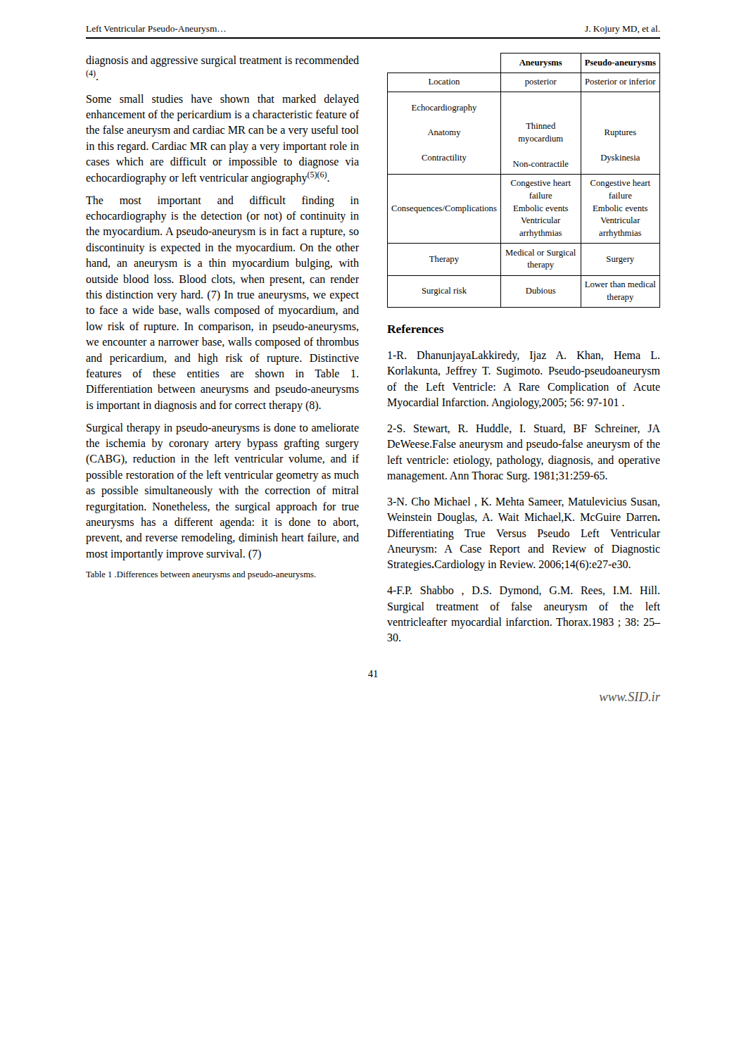Left Ventricular Pseudo-Aneurysm… J. Kojury MD, et al.
diagnosis and aggressive surgical treatment is recommended (4).
Some small studies have shown that marked delayed enhancement of the pericardium is a characteristic feature of the false aneurysm and cardiac MR can be a very useful tool in this regard. Cardiac MR can play a very important role in cases which are difficult or impossible to diagnose via echocardiography or left ventricular angiography(5)(6).
The most important and difficult finding in echocardiography is the detection (or not) of continuity in the myocardium. A pseudo-aneurysm is in fact a rupture, so discontinuity is expected in the myocardium. On the other hand, an aneurysm is a thin myocardium bulging, with outside blood loss. Blood clots, when present, can render this distinction very hard. (7) In true aneurysms, we expect to face a wide base, walls composed of myocardium, and low risk of rupture. In comparison, in pseudo-aneurysms, we encounter a narrower base, walls composed of thrombus and pericardium, and high risk of rupture. Distinctive features of these entities are shown in Table 1. Differentiation between aneurysms and pseudo-aneurysms is important in diagnosis and for correct therapy (8).
Surgical therapy in pseudo-aneurysms is done to ameliorate the ischemia by coronary artery bypass grafting surgery (CABG), reduction in the left ventricular volume, and if possible restoration of the left ventricular geometry as much as possible simultaneously with the correction of mitral regurgitation. Nonetheless, the surgical approach for true aneurysms has a different agenda: it is done to abort, prevent, and reverse remodeling, diminish heart failure, and most importantly improve survival. (7)
Table 1 .Differences between aneurysms and pseudo-aneurysms.
| | Aneurysms | Pseudo-aneurysms |
| --- | --- | --- |
| Location | posterior | Posterior or inferior |
| Echocardiography Anatomy Contractility | Thinned myocardium Non-contractile | Ruptures Dyskinesia |
| Consequences/Complications | Congestive heart failure Embolic events Ventricular arrhythmias | Congestive heart failure Embolic events Ventricular arrhythmias |
| Therapy | Medical or Surgical therapy | Surgery |
| Surgical risk | Dubious | Lower than medical therapy |
References
1-R. DhanunjayaLakkiredy, Ijaz A. Khan, Hema L. Korlakunta, Jeffrey T. Sugimoto. Pseudo-pseudoaneurysm of the Left Ventricle: A Rare Complication of Acute Myocardial Infarction. Angiology,2005; 56: 97-101 .
2-S. Stewart, R. Huddle, I. Stuard, BF Schreiner, JA DeWeese.False aneurysm and pseudo-false aneurysm of the left ventricle: etiology, pathology, diagnosis, and operative management. Ann Thorac Surg. 1981;31:259-65.
3-N. Cho Michael , K. Mehta Sameer, Matulevicius Susan, Weinstein Douglas, A. Wait Michael,K. McGuire Darren. Differentiating True Versus Pseudo Left Ventricular Aneurysm: A Case Report and Review of Diagnostic Strategies. Cardiology in Review. 2006;14(6):e27-e30.
4-F.P. Shabbo , D.S. Dymond, G.M. Rees, I.M. Hill. Surgical treatment of false aneurysm of the left ventricleafter myocardial infarction. Thorax.1983 ; 38: 25–30.
41
www.SID.ir